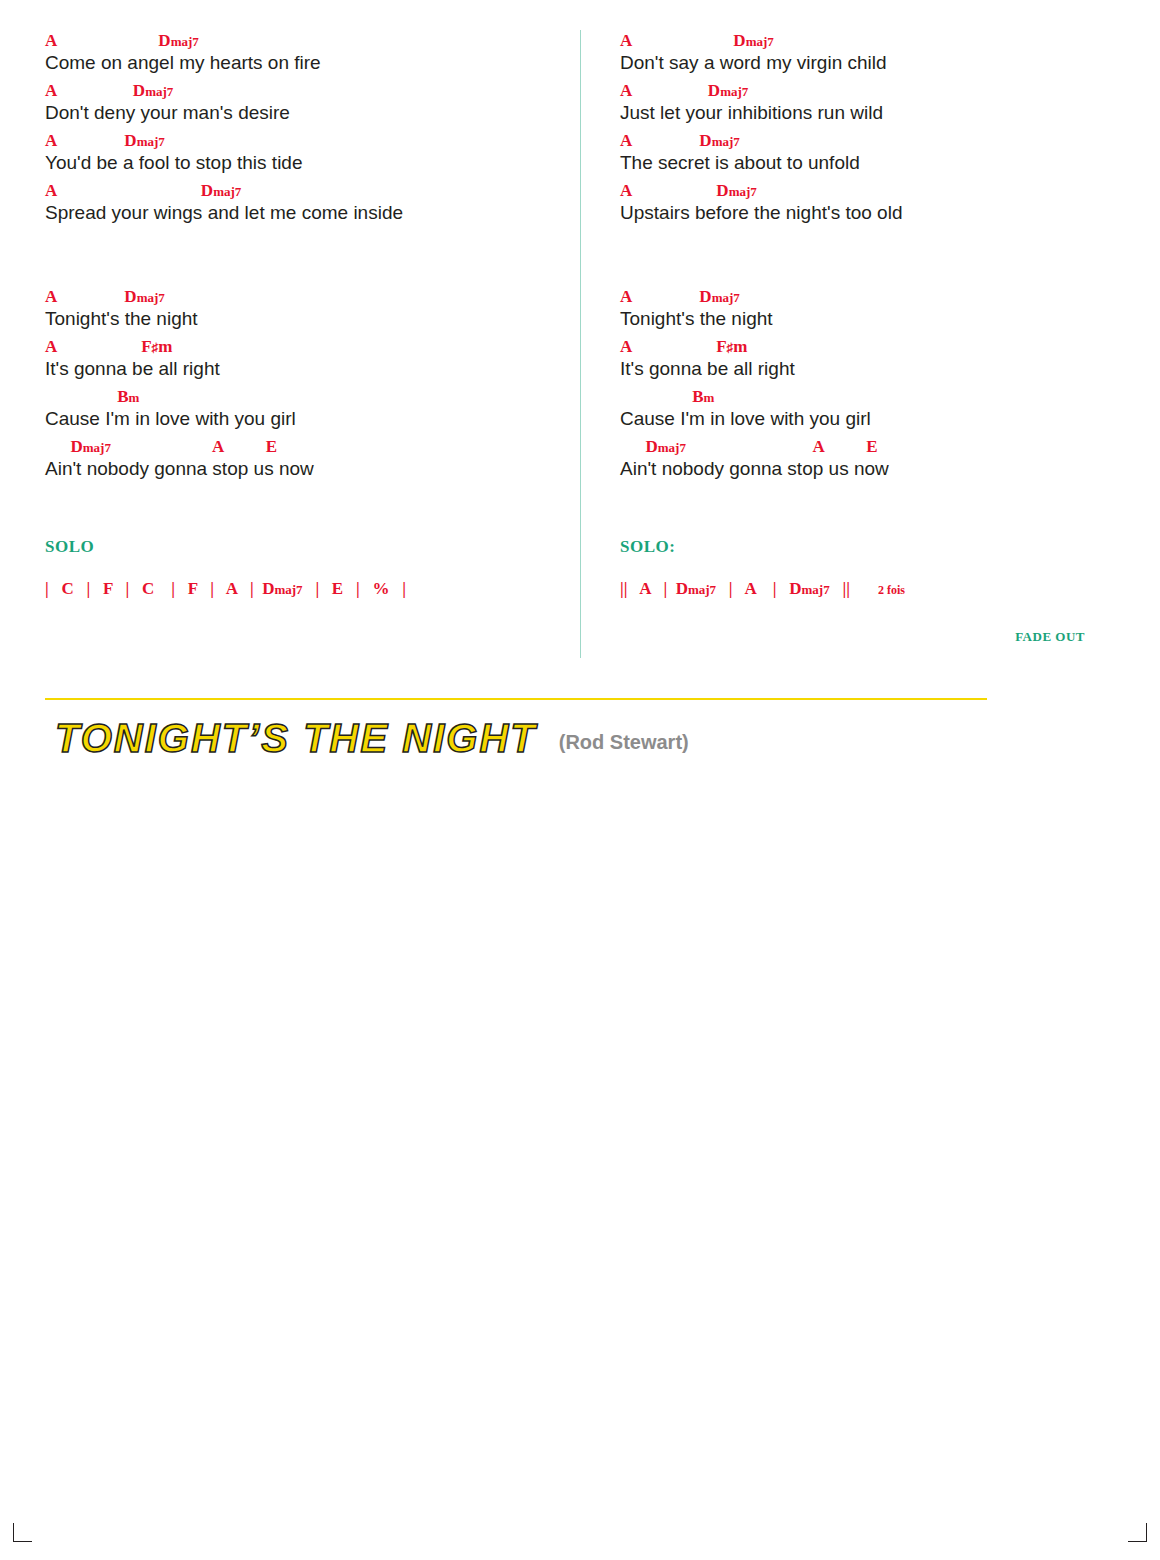A Dmaj7
Come on angel my hearts on fire
A Dmaj7
Don't deny your man's desire
A Dmaj7
You'd be a fool to stop this tide
A Dmaj7
Spread your wings and let me come inside
A Dmaj7
Tonight's the night
A F♯m
It's gonna be all right
Bm
Cause I'm in love with you girl
Dmaj7 A E
Ain't nobody gonna stop us now
SOLO
| C | F | C | F | A | Dmaj7 | E | % |
A Dmaj7
Don't say a word my virgin child
A Dmaj7
Just let your inhibitions run wild
A Dmaj7
The secret is about to unfold
A Dmaj7
Upstairs before the night's too old
A Dmaj7
Tonight's the night
A F♯m
It's gonna be all right
Bm
Cause I'm in love with you girl
Dmaj7 A E
Ain't nobody gonna stop us now
SOLO:
|| A | Dmaj7 | A | Dmaj7 ||2 fois
FADE OUT
TONIGHT’S THE NIGHT
(Rod Stewart)